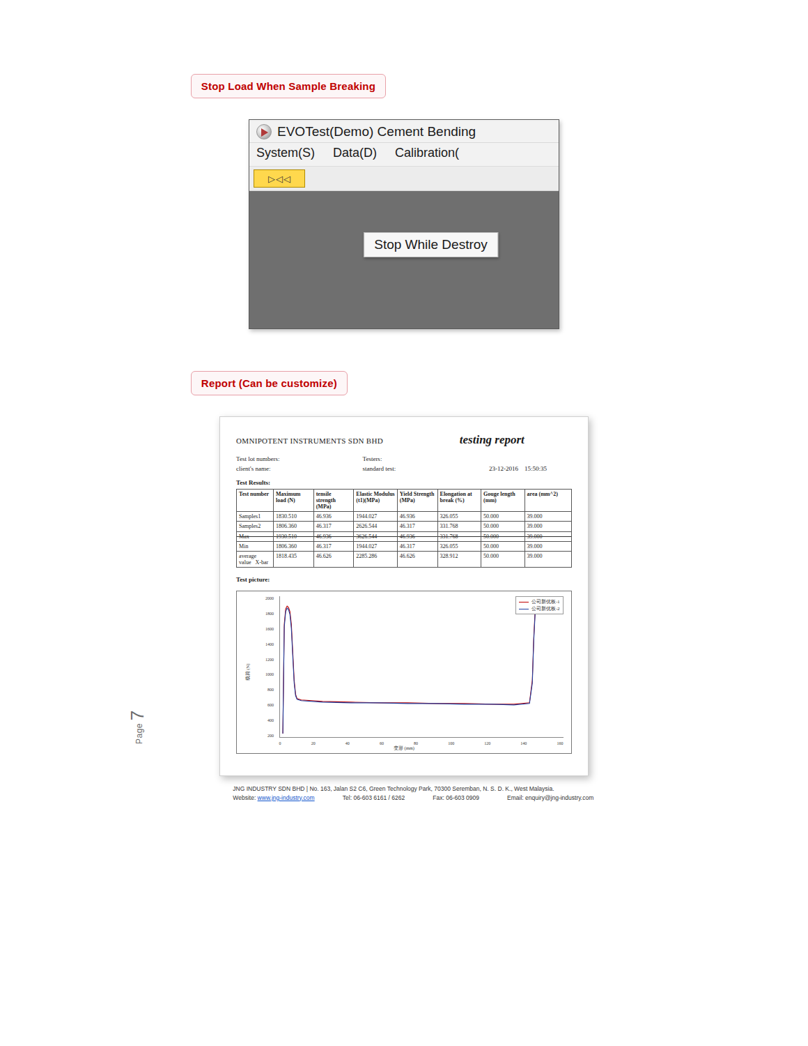Stop Load When Sample Breaking
EVOTest(Demo) Cement Bending
System(S) Data(D) Calibration(
▷◁◁
Stop While Destroy
Report (Can be customize)
OMNIPOTENT INSTRUMENTS SDN BHD
testing report
Test lot numbers:
Testers:
client's name:
standard test:
23-12-2016 15:50:35
Test Results:
| Test number | Maximum load (N) | tensile strength (MPa) | Elastic Modulus (t1)(MPa) | Yield Strength (MPa) | Elongation at break (%) | Gouge length (mm) | area (mm^2) |
| --- | --- | --- | --- | --- | --- | --- | --- |
| Samples1 | 1830.510 | 46.936 | 1944.027 | 46.936 | 326.055 | 50.000 | 39.000 |
| Samples2 | 1806.360 | 46.317 | 2626.544 | 46.317 | 331.768 | 50.000 | 39.000 |
| Max | 1930.510 | 46.936 | 3626.544 | 46.936 | 331.768 | 50.000 | 39.000 |
| Min | 1806.360 | 46.317 | 1944.027 | 46.317 | 326.055 | 50.000 | 39.000 |
| average value X-bar | 1818.435 | 46.626 | 2285.286 | 46.626 | 328.912 | 50.000 | 39.000 |
Test picture:
公司新优板-1
公司新优板-2
载荷 (N)
2000
1800
1600
1400
1200
1000
800
600
400
200
0
20
40
60
80
100
120
140
160
变形 (mm)
Page 7
JNG INDUSTRY SDN BHD | No. 163, Jalan S2 C6, Green Technology Park, 70300 Seremban, N. S. D. K., West Malaysia.
Website: www.jng-industry.com Tel: 06-603 6161 / 6262 Fax: 06-603 0909 Email: enquiry@jng-industry.com